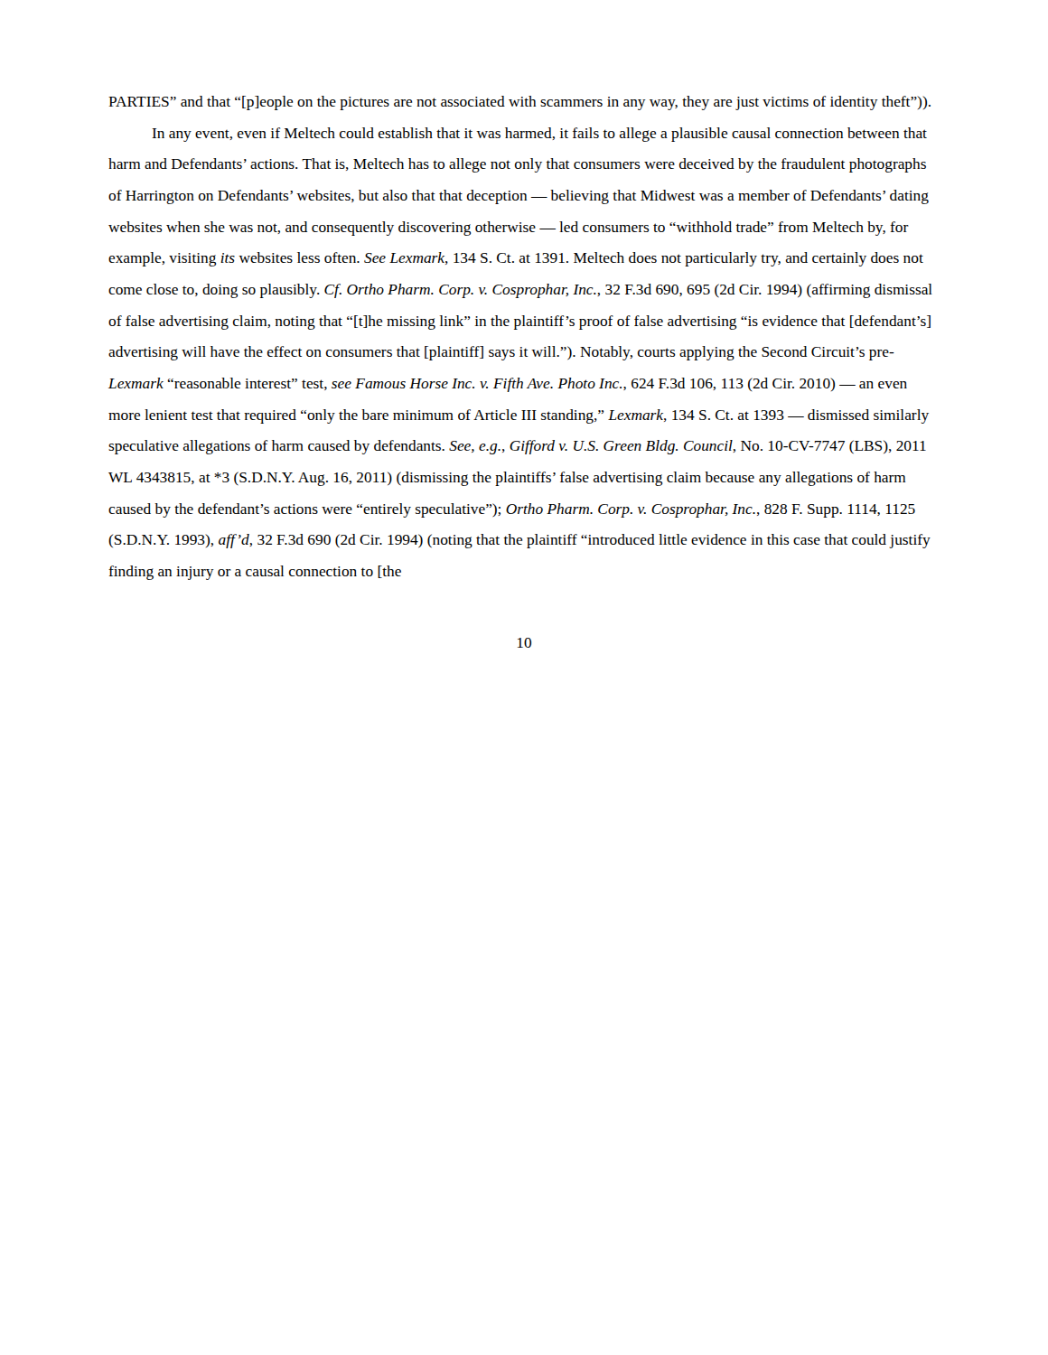PARTIES” and that “[p]eople on the pictures are not associated with scammers in any way, they are just victims of identity theft”)).
In any event, even if Meltech could establish that it was harmed, it fails to allege a plausible causal connection between that harm and Defendants’ actions. That is, Meltech has to allege not only that consumers were deceived by the fraudulent photographs of Harrington on Defendants’ websites, but also that that deception — believing that Midwest was a member of Defendants’ dating websites when she was not, and consequently discovering otherwise — led consumers to “withhold trade” from Meltech by, for example, visiting its websites less often. See Lexmark, 134 S. Ct. at 1391. Meltech does not particularly try, and certainly does not come close to, doing so plausibly. Cf. Ortho Pharm. Corp. v. Cosprophar, Inc., 32 F.3d 690, 695 (2d Cir. 1994) (affirming dismissal of false advertising claim, noting that “[t]he missing link” in the plaintiff’s proof of false advertising “is evidence that [defendant’s] advertising will have the effect on consumers that [plaintiff] says it will.”). Notably, courts applying the Second Circuit’s pre-Lexmark “reasonable interest” test, see Famous Horse Inc. v. Fifth Ave. Photo Inc., 624 F.3d 106, 113 (2d Cir. 2010) — an even more lenient test that required “only the bare minimum of Article III standing,” Lexmark, 134 S. Ct. at 1393 — dismissed similarly speculative allegations of harm caused by defendants. See, e.g., Gifford v. U.S. Green Bldg. Council, No. 10-CV-7747 (LBS), 2011 WL 4343815, at *3 (S.D.N.Y. Aug. 16, 2011) (dismissing the plaintiffs’ false advertising claim because any allegations of harm caused by the defendant’s actions were “entirely speculative”); Ortho Pharm. Corp. v. Cosprophar, Inc., 828 F. Supp. 1114, 1125 (S.D.N.Y. 1993), aff’d, 32 F.3d 690 (2d Cir. 1994) (noting that the plaintiff “introduced little evidence in this case that could justify finding an injury or a causal connection to [the
10